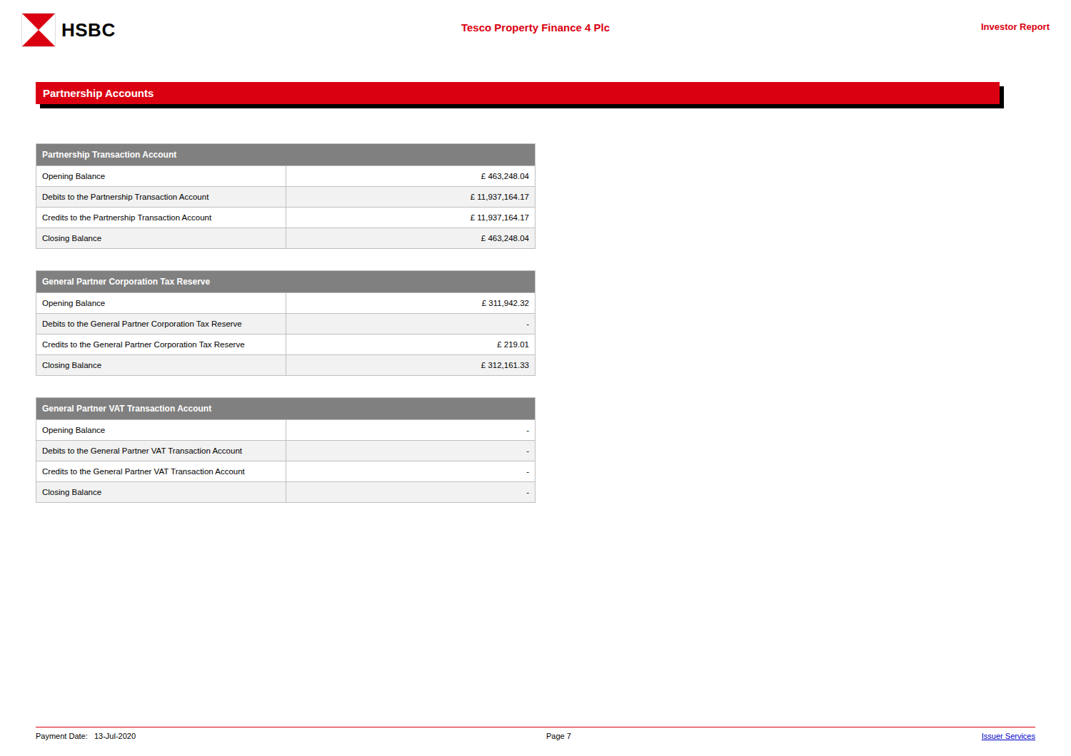HSBC
Tesco Property Finance 4 Plc
Investor Report
Partnership Accounts
| Partnership Transaction Account |
| --- |
| Opening Balance | £ 463,248.04 |
| Debits to the Partnership Transaction Account | £ 11,937,164.17 |
| Credits to the Partnership Transaction Account | £ 11,937,164.17 |
| Closing Balance | £ 463,248.04 |
| General Partner Corporation Tax Reserve |
| --- |
| Opening Balance | £ 311,942.32 |
| Debits to the General Partner Corporation Tax Reserve | - |
| Credits to the General Partner Corporation Tax Reserve | £ 219.01 |
| Closing Balance | £ 312,161.33 |
| General Partner VAT Transaction Account |
| --- |
| Opening Balance | - |
| Debits to the General Partner VAT Transaction Account | - |
| Credits to the General Partner VAT Transaction Account | - |
| Closing Balance | - |
Payment Date: 13-Jul-2020
Issuer Services
Page 7